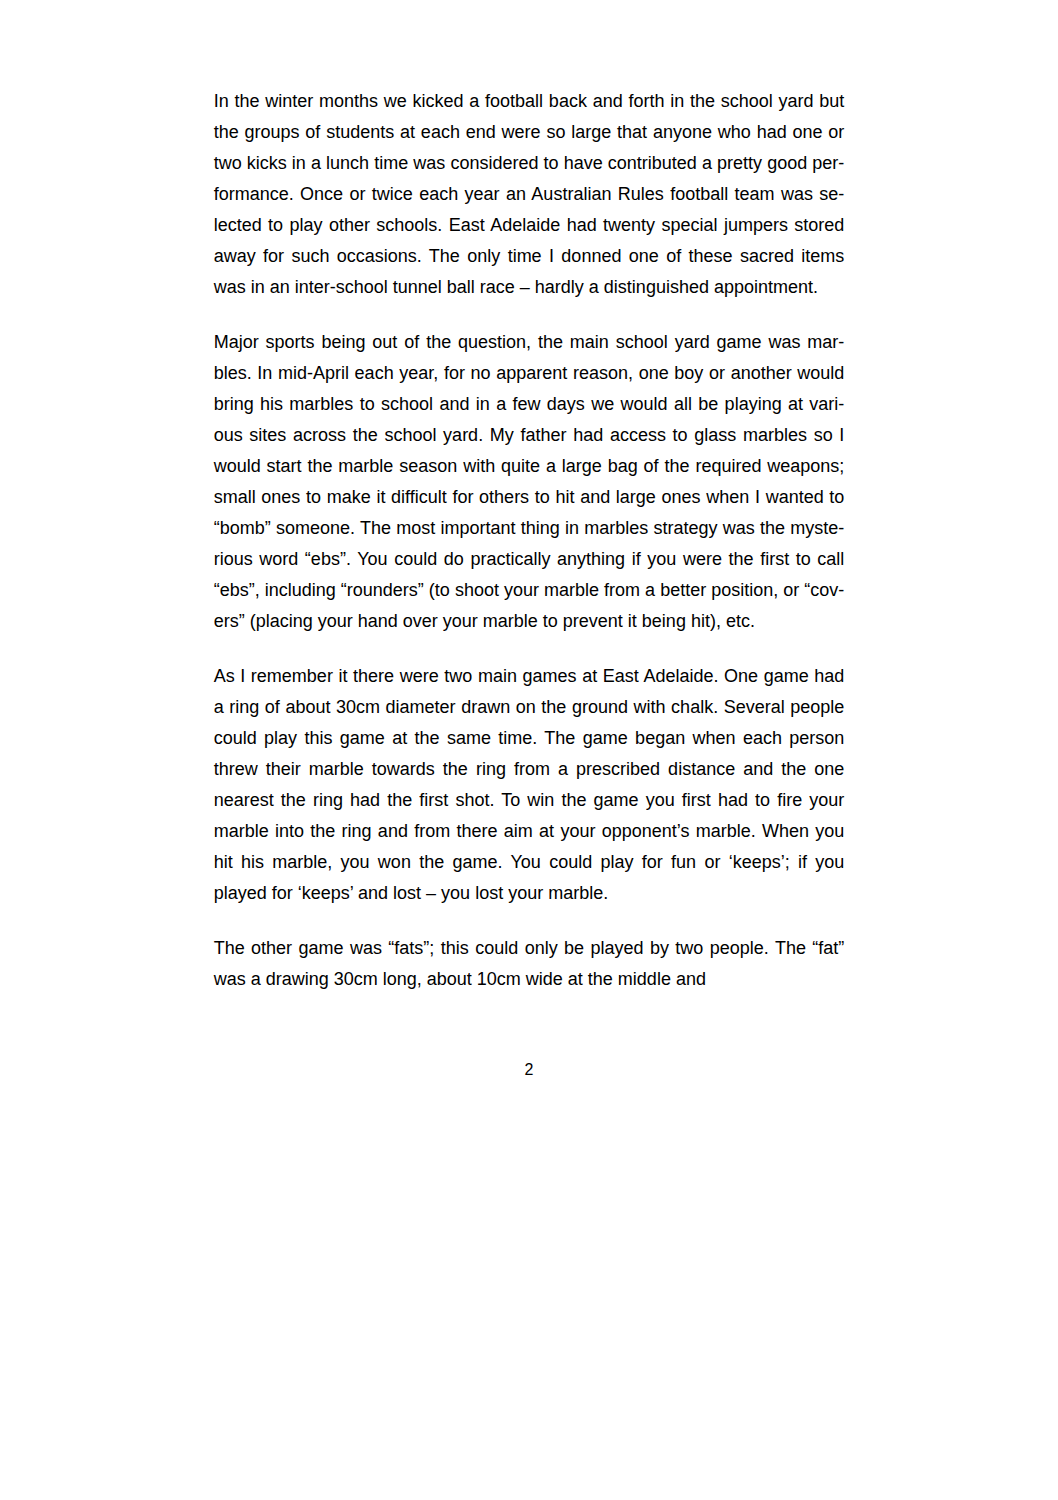In the winter months we kicked a football back and forth in the school yard but the groups of students at each end were so large that anyone who had one or two kicks in a lunch time was considered to have contributed a pretty good performance. Once or twice each year an Australian Rules football team was selected to play other schools. East Adelaide had twenty special jumpers stored away for such occasions. The only time I donned one of these sacred items was in an inter-school tunnel ball race – hardly a distinguished appointment.
Major sports being out of the question, the main school yard game was marbles. In mid-April each year, for no apparent reason, one boy or another would bring his marbles to school and in a few days we would all be playing at various sites across the school yard. My father had access to glass marbles so I would start the marble season with quite a large bag of the required weapons; small ones to make it difficult for others to hit and large ones when I wanted to “bomb” someone. The most important thing in marbles strategy was the mysterious word “ebs”. You could do practically anything if you were the first to call “ebs”, including “rounders” (to shoot your marble from a better position, or “covers” (placing your hand over your marble to prevent it being hit), etc.
As I remember it there were two main games at East Adelaide. One game had a ring of about 30cm diameter drawn on the ground with chalk. Several people could play this game at the same time. The game began when each person threw their marble towards the ring from a prescribed distance and the one nearest the ring had the first shot. To win the game you first had to fire your marble into the ring and from there aim at your opponent’s marble. When you hit his marble, you won the game. You could play for fun or ‘keeps’; if you played for ‘keeps’ and lost – you lost your marble.
The other game was “fats”; this could only be played by two people. The “fat” was a drawing 30cm long, about 10cm wide at the middle and
2